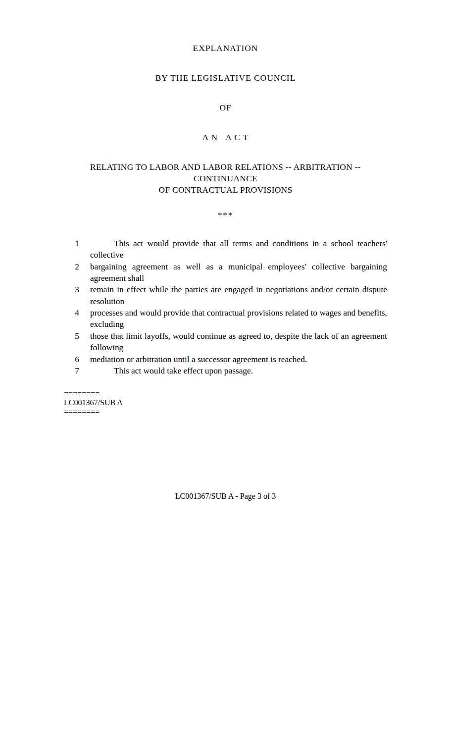EXPLANATION
BY THE LEGISLATIVE COUNCIL
OF
A N A C T
RELATING TO LABOR AND LABOR RELATIONS -- ARBITRATION -- CONTINUANCE OF CONTRACTUAL PROVISIONS
***
| 1 | This act would provide that all terms and conditions in a school teachers' collective |
| 2 | bargaining agreement as well as a municipal employees' collective bargaining agreement shall |
| 3 | remain in effect while the parties are engaged in negotiations and/or certain dispute resolution |
| 4 | processes and would provide that contractual provisions related to wages and benefits, excluding |
| 5 | those that limit layoffs, would continue as agreed to, despite the lack of an agreement following |
| 6 | mediation or arbitration until a successor agreement is reached. |
| 7 | This act would take effect upon passage. |
========
LC001367/SUB A
========
LC001367/SUB A - Page 3 of 3